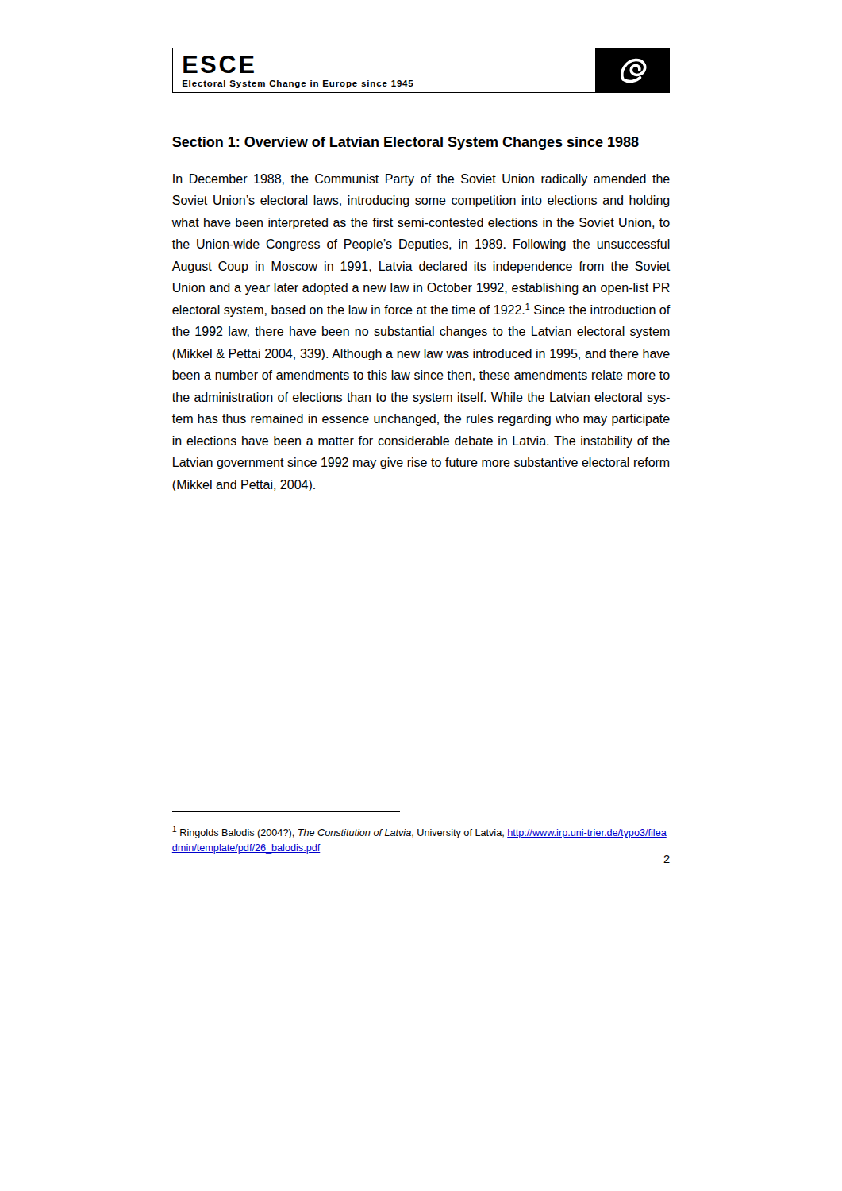ESCE
Electoral System Change in Europe since 1945
Section 1: Overview of Latvian Electoral System Changes since 1988
In December 1988, the Communist Party of the Soviet Union radically amended the Soviet Union’s electoral laws, introducing some competition into elections and holding what have been interpreted as the first semi-contested elections in the Soviet Union, to the Union-wide Congress of People’s Deputies, in 1989. Following the unsuccessful August Coup in Moscow in 1991, Latvia declared its independence from the Soviet Union and a year later adopted a new law in October 1992, establishing an open-list PR electoral system, based on the law in force at the time of 1922.1 Since the introduction of the 1992 law, there have been no substantial changes to the Latvian electoral system (Mikkel & Pettai 2004, 339). Although a new law was introduced in 1995, and there have been a number of amendments to this law since then, these amendments relate more to the administration of elections than to the system itself. While the Latvian electoral system has thus remained in essence unchanged, the rules regarding who may participate in elections have been a matter for considerable debate in Latvia. The instability of the Latvian government since 1992 may give rise to future more substantive electoral reform (Mikkel and Pettai, 2004).
1 Ringolds Balodis (2004?), The Constitution of Latvia, University of Latvia, http://www.irp.uni-trier.de/typo3/fileadmin/template/pdf/26_balodis.pdf
2